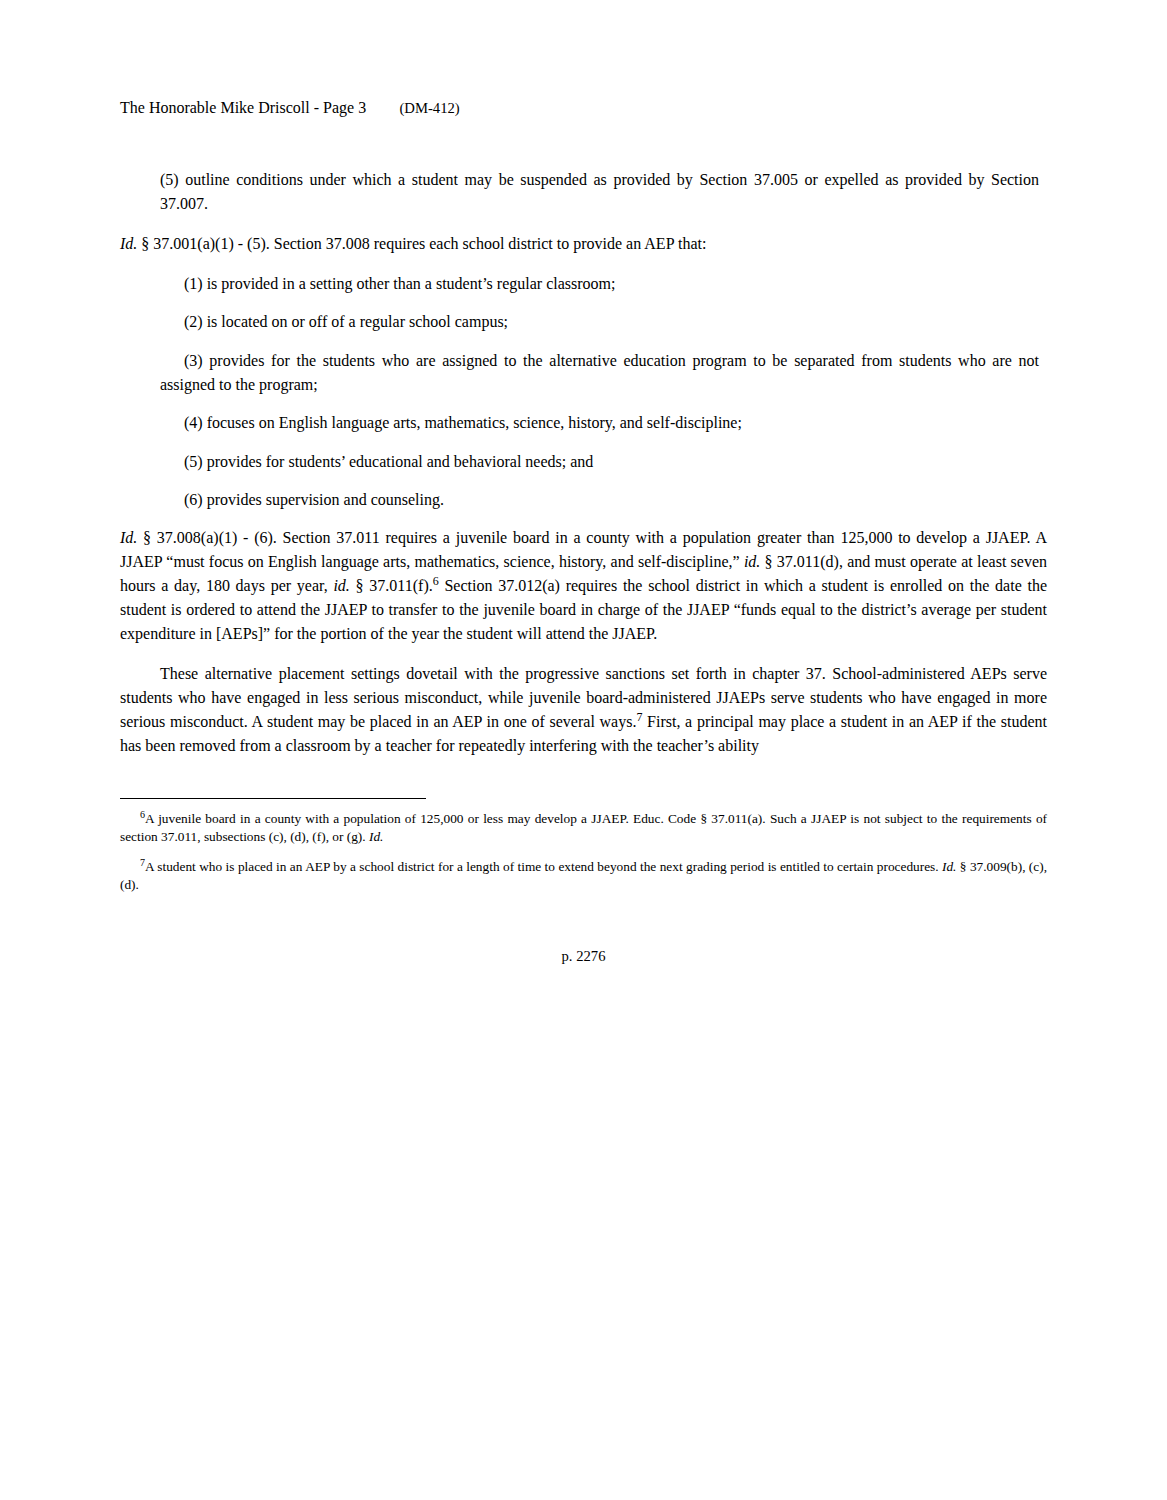The Honorable Mike Driscoll - Page 3 (DM-412)
(5) outline conditions under which a student may be suspended as provided by Section 37.005 or expelled as provided by Section 37.007.
Id. § 37.001(a)(1) - (5). Section 37.008 requires each school district to provide an AEP that:
(1) is provided in a setting other than a student’s regular classroom;
(2) is located on or off of a regular school campus;
(3) provides for the students who are assigned to the alternative education program to be separated from students who are not assigned to the program;
(4) focuses on English language arts, mathematics, science, history, and self-discipline;
(5) provides for students’ educational and behavioral needs; and
(6) provides supervision and counseling.
Id. § 37.008(a)(1) - (6). Section 37.011 requires a juvenile board in a county with a population greater than 125,000 to develop a JJAEP. A JJAEP “must focus on English language arts, mathematics, science, history, and self-discipline,” id. § 37.011(d), and must operate at least seven hours a day, 180 days per year, id. § 37.011(f).6 Section 37.012(a) requires the school district in which a student is enrolled on the date the student is ordered to attend the JJAEP to transfer to the juvenile board in charge of the JJAEP “funds equal to the district’s average per student expenditure in [AEPs]” for the portion of the year the student will attend the JJAEP.
These alternative placement settings dovetail with the progressive sanctions set forth in chapter 37. School-administered AEPs serve students who have engaged in less serious misconduct, while juvenile board-administered JJAEPs serve students who have engaged in more serious misconduct. A student may be placed in an AEP in one of several ways.7 First, a principal may place a student in an AEP if the student has been removed from a classroom by a teacher for repeatedly interfering with the teacher’s ability
6A juvenile board in a county with a population of 125,000 or less may develop a JJAEP. Educ. Code § 37.011(a). Such a JJAEP is not subject to the requirements of section 37.011, subsections (c), (d), (f), or (g). Id.
7A student who is placed in an AEP by a school district for a length of time to extend beyond the next grading period is entitled to certain procedures. Id. § 37.009(b), (c), (d).
p. 2276